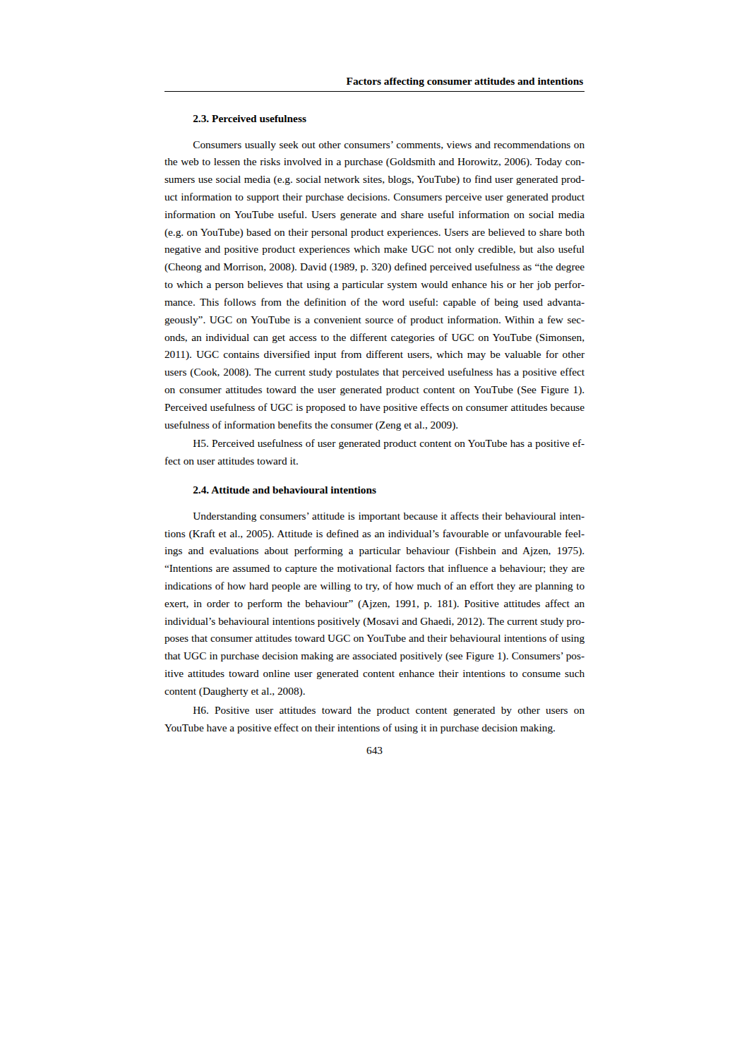Factors affecting consumer attitudes and intentions
2.3. Perceived usefulness
Consumers usually seek out other consumers’ comments, views and recommendations on the web to lessen the risks involved in a purchase (Goldsmith and Horowitz, 2006). Today consumers use social media (e.g. social network sites, blogs, YouTube) to find user generated product information to support their purchase decisions. Consumers perceive user generated product information on YouTube useful. Users generate and share useful information on social media (e.g. on YouTube) based on their personal product experiences. Users are believed to share both negative and positive product experiences which make UGC not only credible, but also useful (Cheong and Morrison, 2008). David (1989, p. 320) defined perceived usefulness as “the degree to which a person believes that using a particular system would enhance his or her job performance. This follows from the definition of the word useful: capable of being used advantageously”. UGC on YouTube is a convenient source of product information. Within a few seconds, an individual can get access to the different categories of UGC on YouTube (Simonsen, 2011). UGC contains diversified input from different users, which may be valuable for other users (Cook, 2008). The current study postulates that perceived usefulness has a positive effect on consumer attitudes toward the user generated product content on YouTube (See Figure 1). Perceived usefulness of UGC is proposed to have positive effects on consumer attitudes because usefulness of information benefits the consumer (Zeng et al., 2009).
H5. Perceived usefulness of user generated product content on YouTube has a positive effect on user attitudes toward it.
2.4. Attitude and behavioural intentions
Understanding consumers’ attitude is important because it affects their behavioural intentions (Kraft et al., 2005). Attitude is defined as an individual’s favourable or unfavourable feelings and evaluations about performing a particular behaviour (Fishbein and Ajzen, 1975). “Intentions are assumed to capture the motivational factors that influence a behaviour; they are indications of how hard people are willing to try, of how much of an effort they are planning to exert, in order to perform the behaviour” (Ajzen, 1991, p. 181). Positive attitudes affect an individual’s behavioural intentions positively (Mosavi and Ghaedi, 2012). The current study proposes that consumer attitudes toward UGC on YouTube and their behavioural intentions of using that UGC in purchase decision making are associated positively (see Figure 1). Consumers’ positive attitudes toward online user generated content enhance their intentions to consume such content (Daugherty et al., 2008).
H6. Positive user attitudes toward the product content generated by other users on YouTube have a positive effect on their intentions of using it in purchase decision making.
643